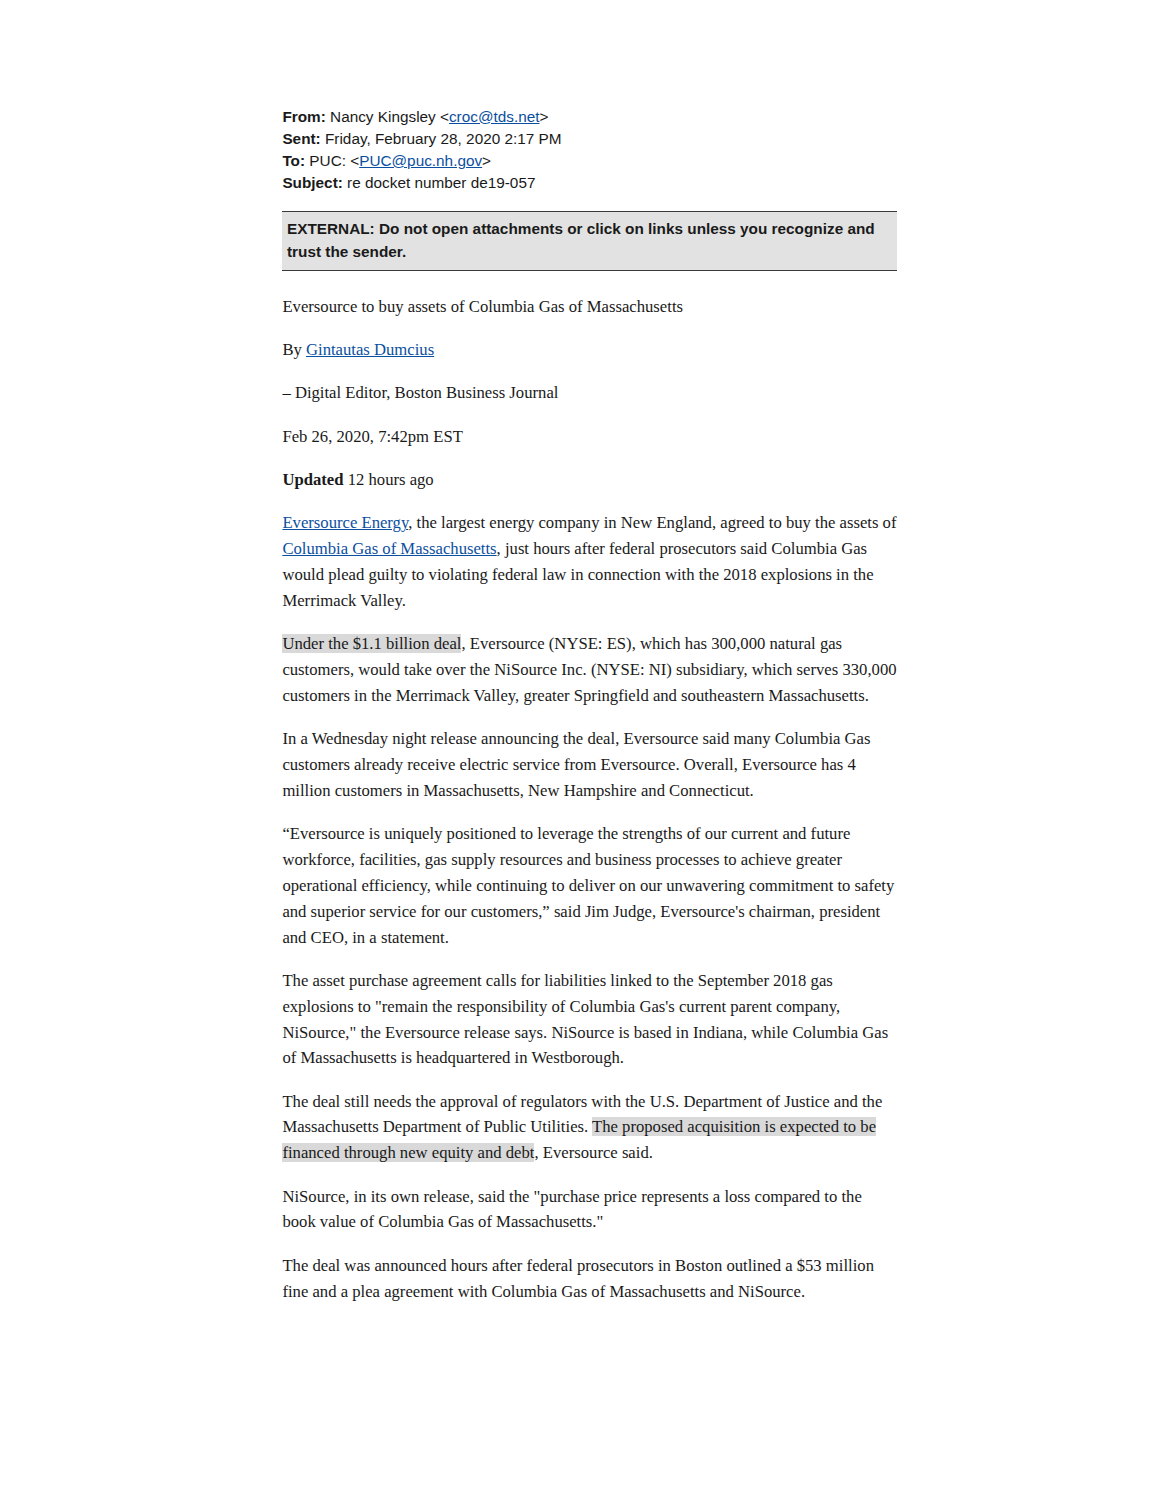From: Nancy Kingsley <croc@tds.net>
Sent: Friday, February 28, 2020 2:17 PM
To: PUC: <PUC@puc.nh.gov>
Subject: re docket number de19-057
EXTERNAL: Do not open attachments or click on links unless you recognize and trust the sender.
Eversource to buy assets of Columbia Gas of Massachusetts
By Gintautas Dumcius
– Digital Editor, Boston Business Journal
Feb 26, 2020, 7:42pm EST
Updated 12 hours ago
Eversource Energy, the largest energy company in New England, agreed to buy the assets of Columbia Gas of Massachusetts, just hours after federal prosecutors said Columbia Gas would plead guilty to violating federal law in connection with the 2018 explosions in the Merrimack Valley.
Under the $1.1 billion deal, Eversource (NYSE: ES), which has 300,000 natural gas customers, would take over the NiSource Inc. (NYSE: NI) subsidiary, which serves 330,000 customers in the Merrimack Valley, greater Springfield and southeastern Massachusetts.
In a Wednesday night release announcing the deal, Eversource said many Columbia Gas customers already receive electric service from Eversource. Overall, Eversource has 4 million customers in Massachusetts, New Hampshire and Connecticut.
“Eversource is uniquely positioned to leverage the strengths of our current and future workforce, facilities, gas supply resources and business processes to achieve greater operational efficiency, while continuing to deliver on our unwavering commitment to safety and superior service for our customers,” said Jim Judge, Eversource's chairman, president and CEO, in a statement.
The asset purchase agreement calls for liabilities linked to the September 2018 gas explosions to "remain the responsibility of Columbia Gas's current parent company, NiSource," the Eversource release says. NiSource is based in Indiana, while Columbia Gas of Massachusetts is headquartered in Westborough.
The deal still needs the approval of regulators with the U.S. Department of Justice and the Massachusetts Department of Public Utilities. The proposed acquisition is expected to be financed through new equity and debt, Eversource said.
NiSource, in its own release, said the "purchase price represents a loss compared to the book value of Columbia Gas of Massachusetts."
The deal was announced hours after federal prosecutors in Boston outlined a $53 million fine and a plea agreement with Columbia Gas of Massachusetts and NiSource.